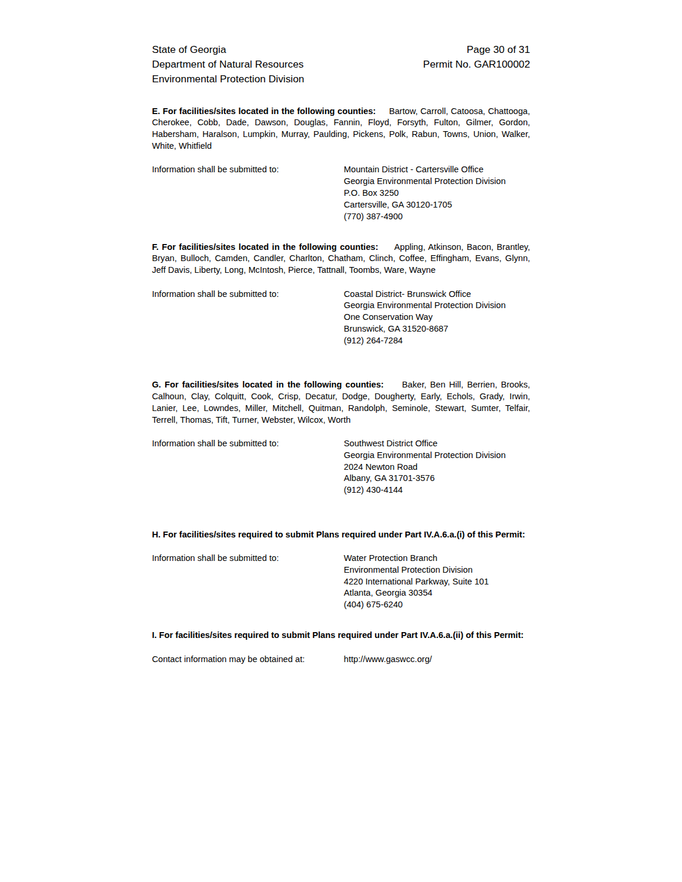State of Georgia
Department of Natural Resources
Environmental Protection Division
Page 30 of 31
Permit No. GAR100002
E. For facilities/sites located in the following counties: Bartow, Carroll, Catoosa, Chattooga, Cherokee, Cobb, Dade, Dawson, Douglas, Fannin, Floyd, Forsyth, Fulton, Gilmer, Gordon, Habersham, Haralson, Lumpkin, Murray, Paulding, Pickens, Polk, Rabun, Towns, Union, Walker, White, Whitfield
Information shall be submitted to:
Mountain District - Cartersville Office
Georgia Environmental Protection Division
P.O. Box 3250
Cartersville, GA 30120-1705
(770) 387-4900
F. For facilities/sites located in the following counties: Appling, Atkinson, Bacon, Brantley, Bryan, Bulloch, Camden, Candler, Charlton, Chatham, Clinch, Coffee, Effingham, Evans, Glynn, Jeff Davis, Liberty, Long, McIntosh, Pierce, Tattnall, Toombs, Ware, Wayne
Information shall be submitted to:
Coastal District- Brunswick Office
Georgia Environmental Protection Division
One Conservation Way
Brunswick, GA 31520-8687
(912) 264-7284
G. For facilities/sites located in the following counties: Baker, Ben Hill, Berrien, Brooks, Calhoun, Clay, Colquitt, Cook, Crisp, Decatur, Dodge, Dougherty, Early, Echols, Grady, Irwin, Lanier, Lee, Lowndes, Miller, Mitchell, Quitman, Randolph, Seminole, Stewart, Sumter, Telfair, Terrell, Thomas, Tift, Turner, Webster, Wilcox, Worth
Information shall be submitted to:
Southwest District Office
Georgia Environmental Protection Division
2024 Newton Road
Albany, GA 31701-3576
(912) 430-4144
H. For facilities/sites required to submit Plans required under Part IV.A.6.a.(i) of this Permit:
Information shall be submitted to:
Water Protection Branch
Environmental Protection Division
4220 International Parkway, Suite 101
Atlanta, Georgia 30354
(404) 675-6240
I. For facilities/sites required to submit Plans required under Part IV.A.6.a.(ii) of this Permit:
Contact information may be obtained at:
http://www.gaswcc.org/